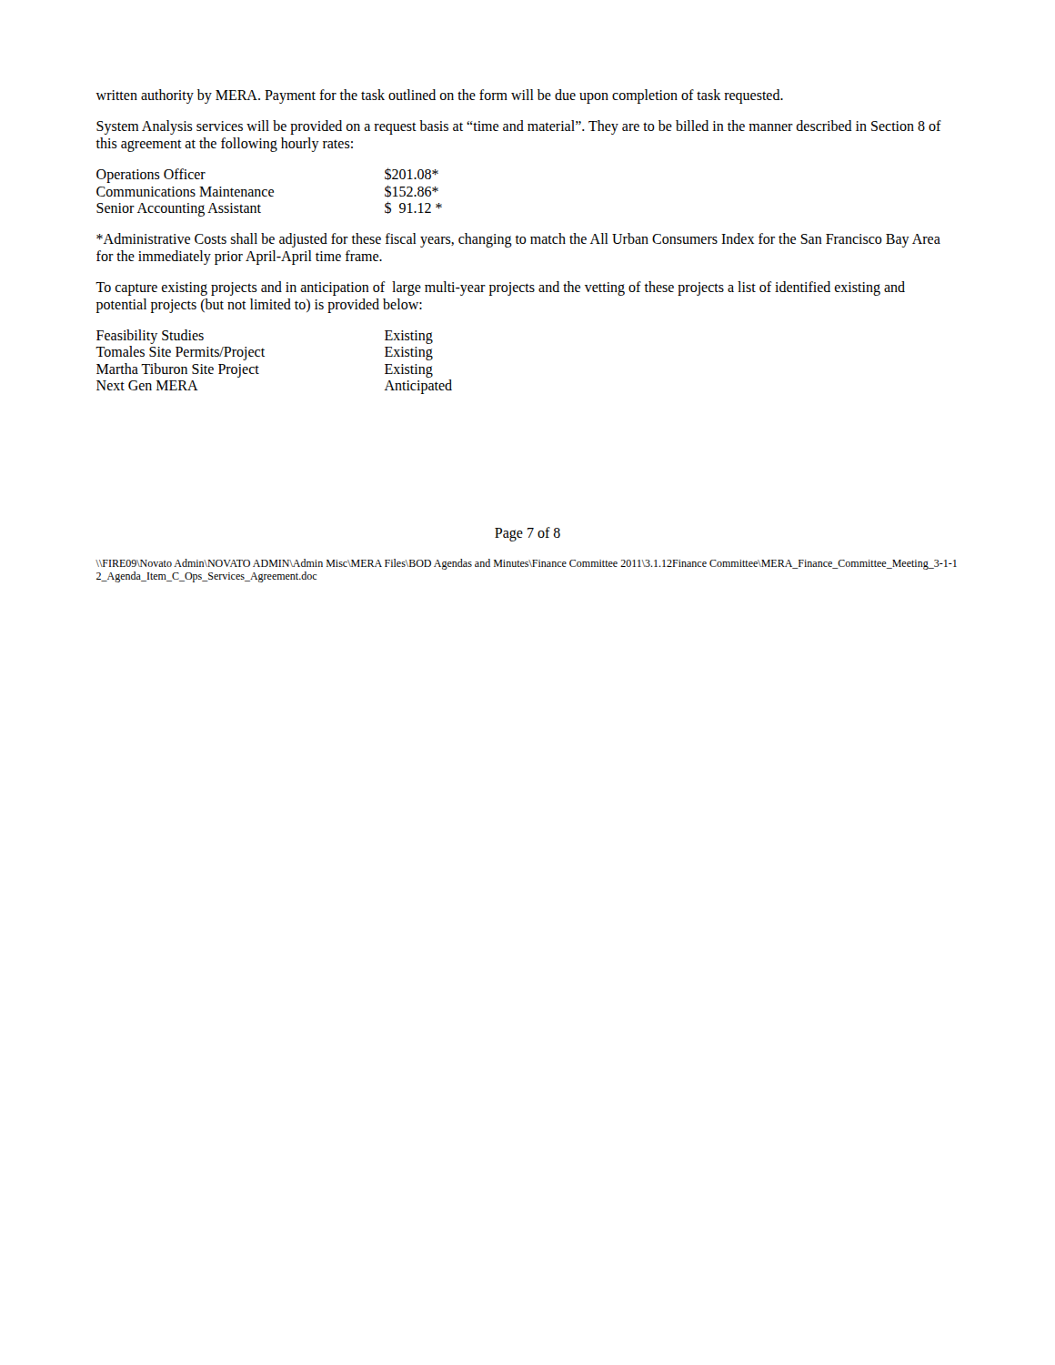written authority by MERA. Payment for the task outlined on the form will be due upon completion of task requested.
System Analysis services will be provided on a request basis at “time and material”. They are to be billed in the manner described in Section 8 of this agreement at the following hourly rates:
| Operations Officer | $201.08* |
| Communications Maintenance | $152.86* |
| Senior Accounting Assistant | $ 91.12 * |
*Administrative Costs shall be adjusted for these fiscal years, changing to match the All Urban Consumers Index for the San Francisco Bay Area for the immediately prior April-April time frame.
To capture existing projects and in anticipation of large multi-year projects and the vetting of these projects a list of identified existing and potential projects (but not limited to) is provided below:
| Feasibility Studies | Existing |
| Tomales Site Permits/Project | Existing |
| Martha Tiburon Site Project | Existing |
| Next Gen MERA | Anticipated |
Page 7 of 8
\\FIRE09\Novato Admin\NOVATO ADMIN\Admin Misc\MERA Files\BOD Agendas and Minutes\Finance Committee 2011\3.1.12Finance Committee\MERA_Finance_Committee_Meeting_3-1-12_Agenda_Item_C_Ops_Services_Agreement.doc